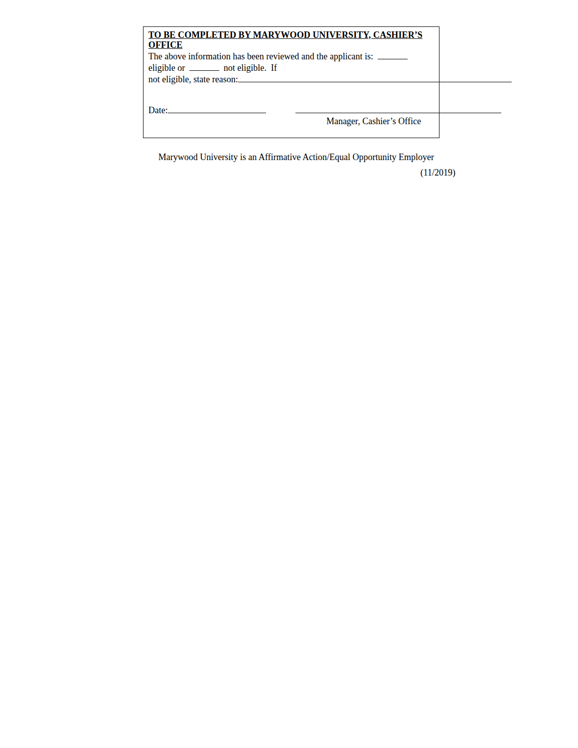TO BE COMPLETED BY MARYWOOD UNIVERSITY, CASHIER’S OFFICE
The above information has been reviewed and the applicant is: eligible or not eligible. If
not eligible, state reason:
Date:
Manager, Cashier’s Office
Marywood University is an Affirmative Action/Equal Opportunity Employer
(11/2019)